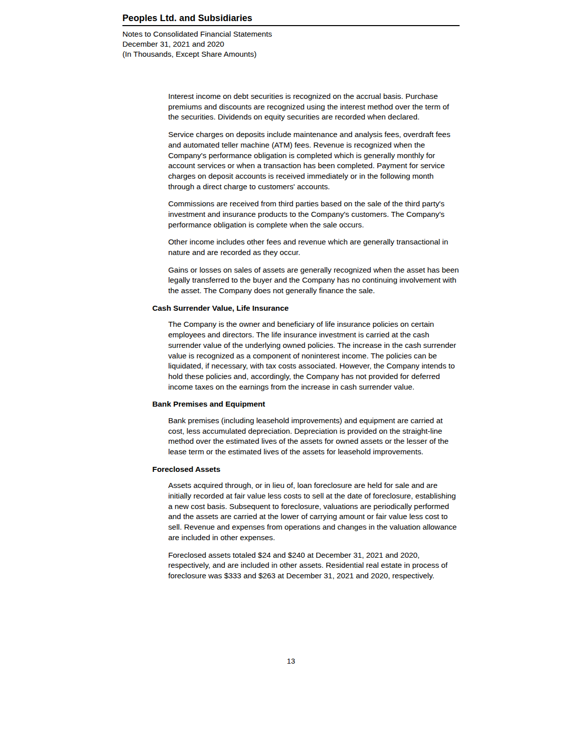Peoples Ltd. and Subsidiaries
Notes to Consolidated Financial Statements
December 31, 2021 and 2020
(In Thousands, Except Share Amounts)
Interest income on debt securities is recognized on the accrual basis. Purchase premiums and discounts are recognized using the interest method over the term of the securities. Dividends on equity securities are recorded when declared.
Service charges on deposits include maintenance and analysis fees, overdraft fees and automated teller machine (ATM) fees. Revenue is recognized when the Company's performance obligation is completed which is generally monthly for account services or when a transaction has been completed. Payment for service charges on deposit accounts is received immediately or in the following month through a direct charge to customers' accounts.
Commissions are received from third parties based on the sale of the third party's investment and insurance products to the Company's customers. The Company's performance obligation is complete when the sale occurs.
Other income includes other fees and revenue which are generally transactional in nature and are recorded as they occur.
Gains or losses on sales of assets are generally recognized when the asset has been legally transferred to the buyer and the Company has no continuing involvement with the asset. The Company does not generally finance the sale.
Cash Surrender Value, Life Insurance
The Company is the owner and beneficiary of life insurance policies on certain employees and directors. The life insurance investment is carried at the cash surrender value of the underlying owned policies. The increase in the cash surrender value is recognized as a component of noninterest income. The policies can be liquidated, if necessary, with tax costs associated. However, the Company intends to hold these policies and, accordingly, the Company has not provided for deferred income taxes on the earnings from the increase in cash surrender value.
Bank Premises and Equipment
Bank premises (including leasehold improvements) and equipment are carried at cost, less accumulated depreciation. Depreciation is provided on the straight-line method over the estimated lives of the assets for owned assets or the lesser of the lease term or the estimated lives of the assets for leasehold improvements.
Foreclosed Assets
Assets acquired through, or in lieu of, loan foreclosure are held for sale and are initially recorded at fair value less costs to sell at the date of foreclosure, establishing a new cost basis. Subsequent to foreclosure, valuations are periodically performed and the assets are carried at the lower of carrying amount or fair value less cost to sell. Revenue and expenses from operations and changes in the valuation allowance are included in other expenses.
Foreclosed assets totaled $24 and $240 at December 31, 2021 and 2020, respectively, and are included in other assets. Residential real estate in process of foreclosure was $333 and $263 at December 31, 2021 and 2020, respectively.
13